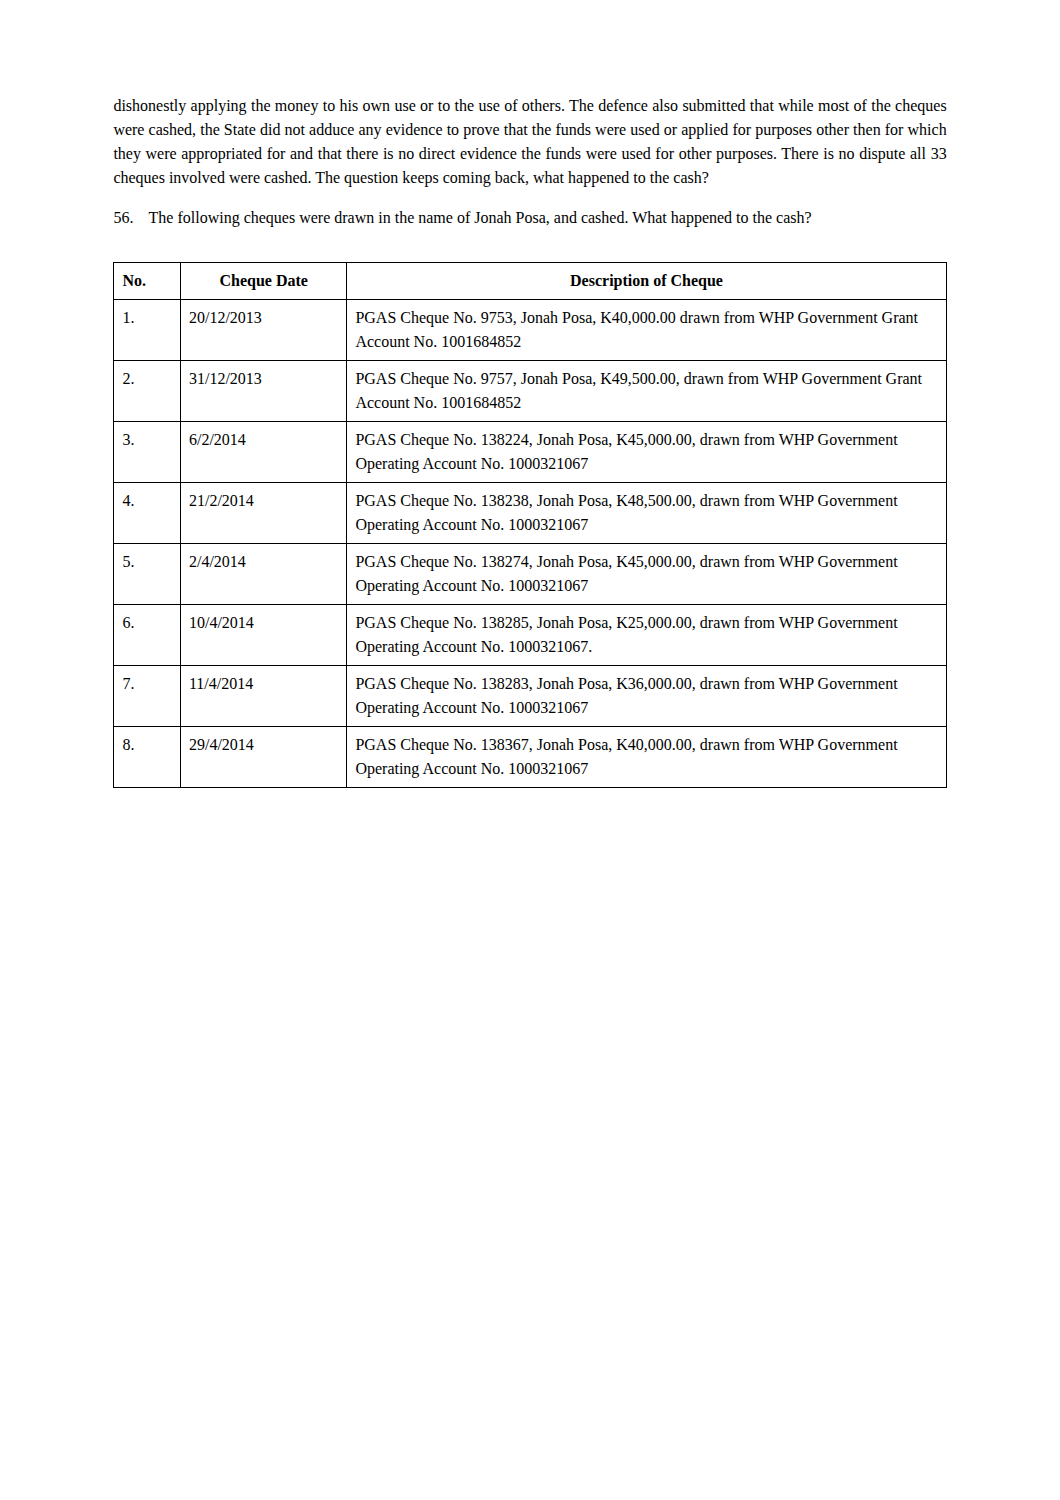dishonestly applying the money to his own use or to the use of others. The defence also submitted that while most of the cheques were cashed, the State did not adduce any evidence to prove that the funds were used or applied for purposes other then for which they were appropriated for and that there is no direct evidence the funds were used for other purposes. There is no dispute all 33 cheques involved were cashed. The question keeps coming back, what happened to the cash?
56. The following cheques were drawn in the name of Jonah Posa, and cashed. What happened to the cash?
| No. | Cheque Date | Description of Cheque |
| --- | --- | --- |
| 1. | 20/12/2013 | PGAS Cheque No. 9753, Jonah Posa, K40,000.00 drawn from WHP Government Grant Account No. 1001684852 |
| 2. | 31/12/2013 | PGAS Cheque No. 9757, Jonah Posa, K49,500.00, drawn from WHP Government Grant Account No. 1001684852 |
| 3. | 6/2/2014 | PGAS Cheque No. 138224, Jonah Posa, K45,000.00, drawn from WHP Government Operating Account No. 1000321067 |
| 4. | 21/2/2014 | PGAS Cheque No. 138238, Jonah Posa, K48,500.00, drawn from WHP Government Operating Account No. 1000321067 |
| 5. | 2/4/2014 | PGAS Cheque No. 138274, Jonah Posa, K45,000.00, drawn from WHP Government Operating Account No. 1000321067 |
| 6. | 10/4/2014 | PGAS Cheque No. 138285, Jonah Posa, K25,000.00, drawn from WHP Government Operating Account No. 1000321067. |
| 7. | 11/4/2014 | PGAS Cheque No. 138283, Jonah Posa, K36,000.00, drawn from WHP Government Operating Account No. 1000321067 |
| 8. | 29/4/2014 | PGAS Cheque No. 138367, Jonah Posa, K40,000.00, drawn from WHP Government Operating Account No. 1000321067 |